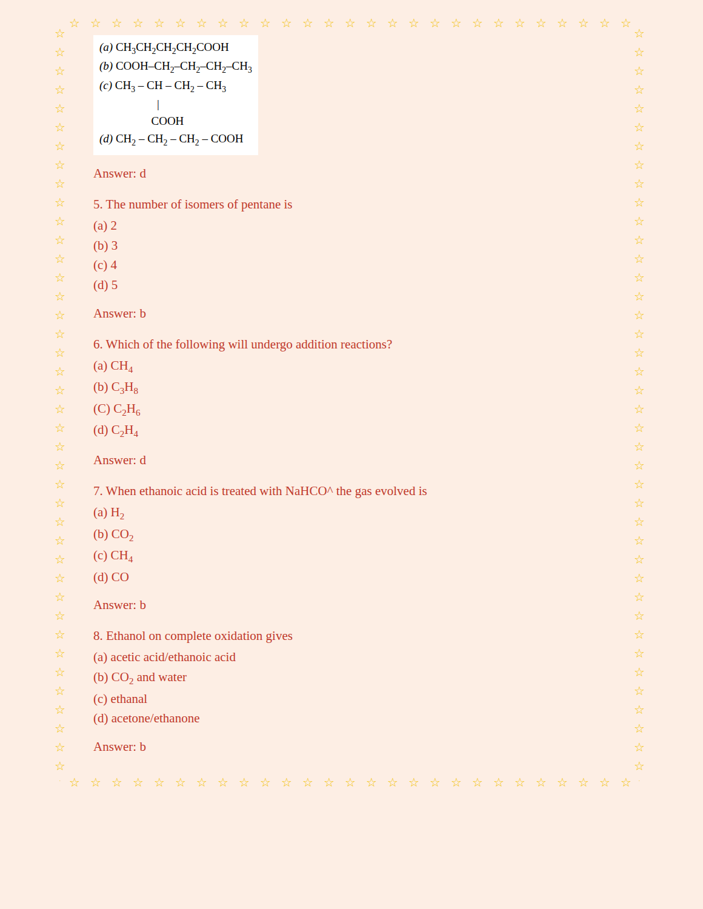☆ ☆ ☆ ☆ ☆ ☆ ☆ ☆ ☆ ☆ ☆ ☆ ☆ ☆ ☆ ☆ ☆ ☆ ☆ ☆ ☆ ☆ ☆ ☆ ☆ ☆ ☆ ☆ ☆ ☆ ☆ ☆ ☆ ☆ ☆ ☆ ☆ ☆ ☆ ☆ ☆ ☆ ☆ ☆ ☆ ☆
☆
☆
☆
☆
☆
☆
☆
☆
☆
☆
☆
☆
☆
☆
☆
☆
☆
☆
☆
☆
☆
☆
☆
☆
☆
☆
☆
☆
☆
☆
☆
☆
☆
☆
☆
☆
☆
☆
☆
☆
☆
☆
☆
☆
☆
☆
☆
☆
☆
☆
☆
☆
☆
☆
☆
☆
☆
☆
☆
☆
☆
☆
☆
☆
☆
☆
☆
☆
☆
☆
☆
☆
☆
☆
☆
☆
☆
☆
☆
☆
☆
☆
☆
☆
☆
☆
☆
☆
☆
☆
☆
☆
☆
☆
☆
☆
☆
☆
☆
☆
☆
☆
☆
☆
☆
☆
☆
☆
(a) CH3CH2CH2CH2COOH
(b) COOH–CH2–CH2–CH2–CH3
(c) CH3 – CH – CH2 – CH3
|
COOH
(d) CH2 – CH2 – CH2 – COOH
Answer: d
5. The number of isomers of pentane is
(a) 2
(b) 3
(c) 4
(d) 5
Answer: b
6. Which of the following will undergo addition reactions?
(a) CH4
(b) C3H8
(C) C2H6
(d) C2H4
Answer: d
7. When ethanoic acid is treated with NaHCO^ the gas evolved is
(a) H2
(b) CO2
(c) CH4
(d) CO
Answer: b
8. Ethanol on complete oxidation gives
(a) acetic acid/ethanoic acid
(b) CO2 and water
(c) ethanal
(d) acetone/ethanone
Answer: b
☆ ☆ ☆ ☆ ☆ ☆ ☆ ☆ ☆ ☆ ☆ ☆ ☆ ☆ ☆ ☆ ☆ ☆ ☆ ☆ ☆ ☆ ☆ ☆ ☆ ☆ ☆ ☆ ☆ ☆ ☆ ☆ ☆ ☆ ☆ ☆ ☆ ☆ ☆ ☆ ☆ ☆ ☆ ☆ ☆ ☆